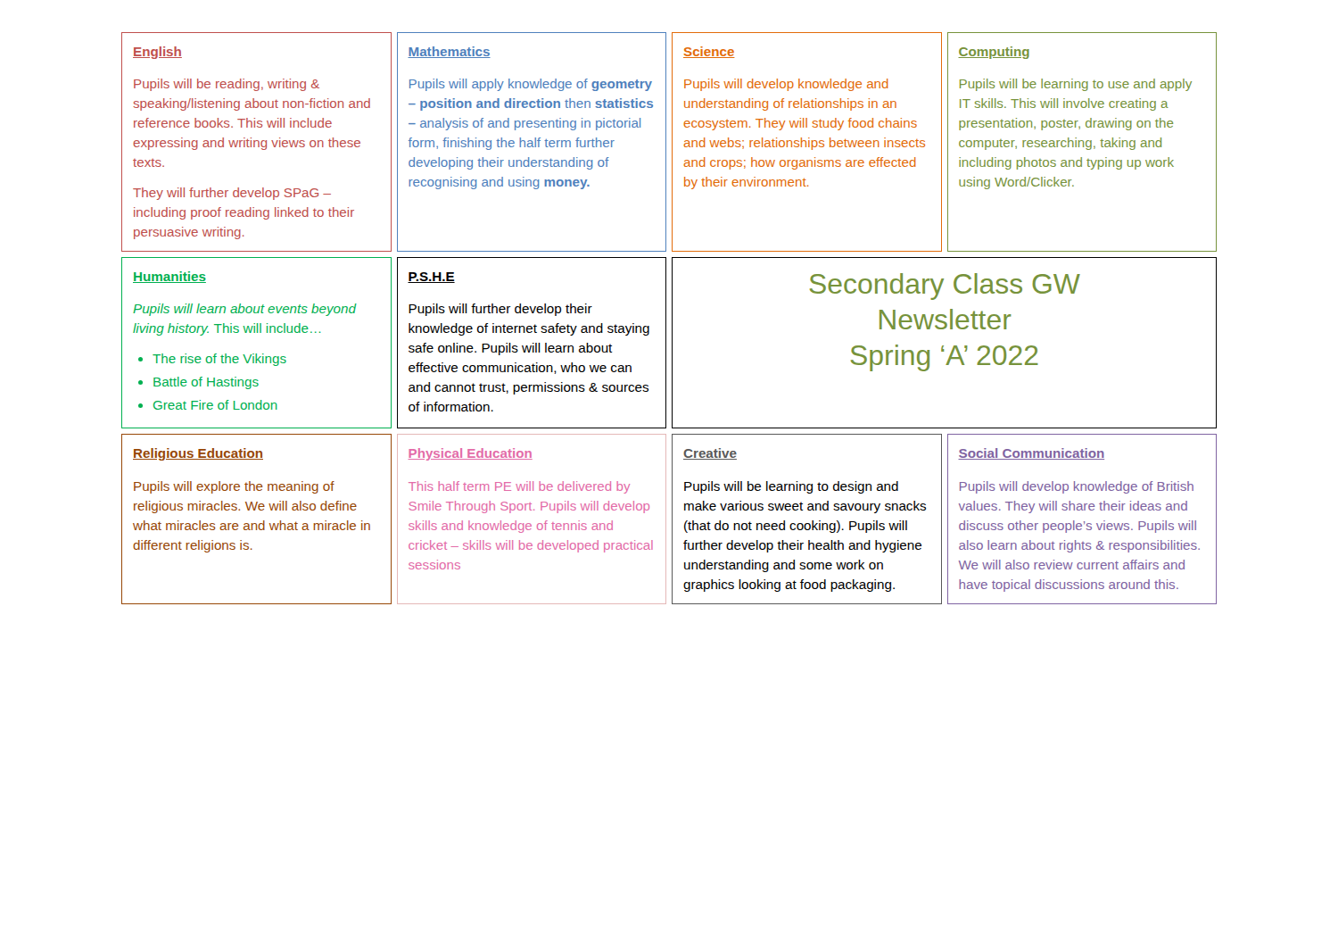| English Pupils will be reading, writing & speaking/listening about non-fiction and reference books. This will include expressing and writing views on these texts. They will further develop SPaG – including proof reading linked to their persuasive writing. | Mathematics Pupils will apply knowledge of geometry – position and direction then statistics – analysis of and presenting in pictorial form, finishing the half term further developing their understanding of recognising and using money. | Science Pupils will develop knowledge and understanding of relationships in an ecosystem. They will study food chains and webs; relationships between insects and crops; how organisms are effected by their environment. | Computing Pupils will be learning to use and apply IT skills. This will involve creating a presentation, poster, drawing on the computer, researching, taking and including photos and typing up work using Word/Clicker. |
| Humanities Pupils will learn about events beyond living history. This will include… The rise of the Vikings Battle of Hastings Great Fire of London | P.S.H.E Pupils will further develop their knowledge of internet safety and staying safe online. Pupils will learn about effective communication, who we can and cannot trust, permissions & sources of information. | Secondary Class GW Newsletter Spring ‘A’ 2022 |
| Religious Education Pupils will explore the meaning of religious miracles. We will also define what miracles are and what a miracle in different religions is. | Physical Education This half term PE will be delivered by Smile Through Sport. Pupils will develop skills and knowledge of tennis and cricket – skills will be developed practical sessions | Creative Pupils will be learning to design and make various sweet and savoury snacks (that do not need cooking). Pupils will further develop their health and hygiene understanding and some work on graphics looking at food packaging. | Social Communication Pupils will develop knowledge of British values. They will share their ideas and discuss other people’s views. Pupils will also learn about rights & responsibilities. We will also review current affairs and have topical discussions around this. |